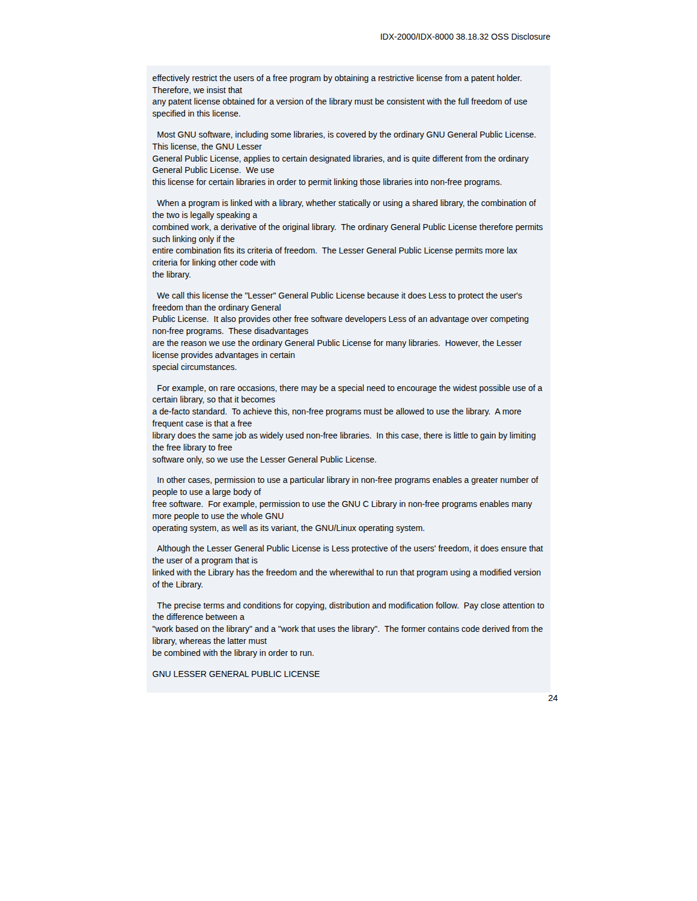IDX-2000/IDX-8000 38.18.32 OSS Disclosure
effectively restrict the users of a free program by obtaining a restrictive license from a patent holder. Therefore, we insist that
any patent license obtained for a version of the library must be consistent with the full freedom of use specified in this license.
Most GNU software, including some libraries, is covered by the ordinary GNU General Public License. This license, the GNU Lesser
General Public License, applies to certain designated libraries, and is quite different from the ordinary General Public License. We use
this license for certain libraries in order to permit linking those libraries into non-free programs.
When a program is linked with a library, whether statically or using a shared library, the combination of the two is legally speaking a
combined work, a derivative of the original library. The ordinary General Public License therefore permits such linking only if the
entire combination fits its criteria of freedom. The Lesser General Public License permits more lax criteria for linking other code with
the library.
We call this license the "Lesser" General Public License because it does Less to protect the user's freedom than the ordinary General
Public License. It also provides other free software developers Less of an advantage over competing non-free programs. These disadvantages
are the reason we use the ordinary General Public License for many libraries. However, the Lesser license provides advantages in certain
special circumstances.
For example, on rare occasions, there may be a special need to encourage the widest possible use of a certain library, so that it becomes
a de-facto standard. To achieve this, non-free programs must be allowed to use the library. A more frequent case is that a free
library does the same job as widely used non-free libraries. In this case, there is little to gain by limiting the free library to free
software only, so we use the Lesser General Public License.
In other cases, permission to use a particular library in non-free programs enables a greater number of people to use a large body of
free software. For example, permission to use the GNU C Library in non-free programs enables many more people to use the whole GNU
operating system, as well as its variant, the GNU/Linux operating system.
Although the Lesser General Public License is Less protective of the users' freedom, it does ensure that the user of a program that is
linked with the Library has the freedom and the wherewithal to run that program using a modified version of the Library.
The precise terms and conditions for copying, distribution and modification follow. Pay close attention to the difference between a
"work based on the library" and a "work that uses the library". The former contains code derived from the library, whereas the latter must
be combined with the library in order to run.
GNU LESSER GENERAL PUBLIC LICENSE
24